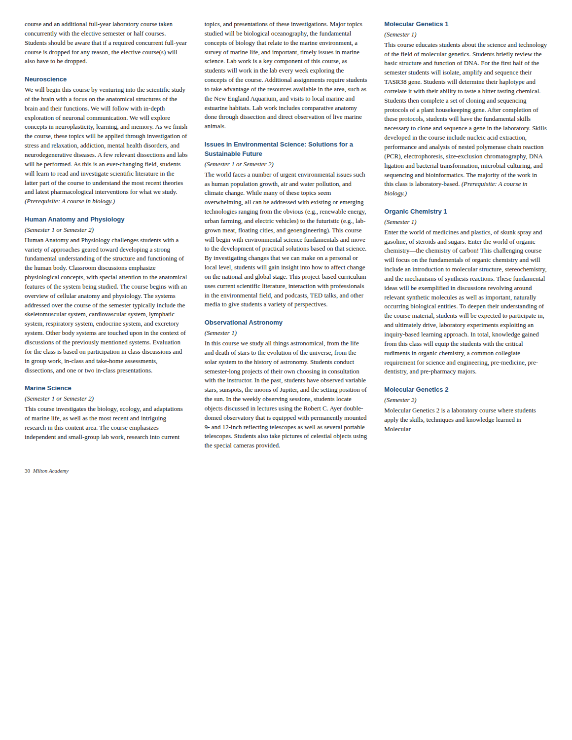course and an additional full-year laboratory course taken concurrently with the elective semester or half courses. Students should be aware that if a required concurrent full-year course is dropped for any reason, the elective course(s) will also have to be dropped.
Neuroscience
We will begin this course by venturing into the scientific study of the brain with a focus on the anatomical structures of the brain and their functions. We will follow with in-depth exploration of neuronal communication. We will explore concepts in neuroplasticity, learning, and memory. As we finish the course, these topics will be applied through investigation of stress and relaxation, addiction, mental health disorders, and neurodegenerative diseases. A few relevant dissections and labs will be performed. As this is an ever-changing field, students will learn to read and investigate scientific literature in the latter part of the course to understand the most recent theories and latest pharmacological interventions for what we study. (Prerequisite: A course in biology.)
Human Anatomy and Physiology
(Semester 1 or Semester 2)
Human Anatomy and Physiology challenges students with a variety of approaches geared toward developing a strong fundamental understanding of the structure and functioning of the human body. Classroom discussions emphasize physiological concepts, with special attention to the anatomical features of the system being studied. The course begins with an overview of cellular anatomy and physiology. The systems addressed over the course of the semester typically include the skeletomuscular system, cardiovascular system, lymphatic system, respiratory system, endocrine system, and excretory system. Other body systems are touched upon in the context of discussions of the previously mentioned systems. Evaluation for the class is based on participation in class discussions and in group work, in-class and take-home assessments, dissections, and one or two in-class presentations.
Marine Science
(Semester 1 or Semester 2)
This course investigates the biology, ecology, and adaptations of marine life, as well as the most recent and intriguing research in this content area. The course emphasizes independent and small-group lab work, research into current topics, and presentations of these investigations. Major topics studied will be biological oceanography, the fundamental concepts of biology that relate to the marine environment, a survey of marine life, and important, timely issues in marine science. Lab work is a key component of this course, as students will work in the lab every week exploring the concepts of the course. Additional assignments require students to take advantage of the resources available in the area, such as the New England Aquarium, and visits to local marine and estuarine habitats. Lab work includes comparative anatomy done through dissection and direct observation of live marine animals.
Issues in Environmental Science: Solutions for a Sustainable Future
(Semester 1 or Semester 2)
The world faces a number of urgent environmental issues such as human population growth, air and water pollution, and climate change. While many of these topics seem overwhelming, all can be addressed with existing or emerging technologies ranging from the obvious (e.g., renewable energy, urban farming, and electric vehicles) to the futuristic (e.g., lab-grown meat, floating cities, and geoengineering). This course will begin with environmental science fundamentals and move to the development of practical solutions based on that science. By investigating changes that we can make on a personal or local level, students will gain insight into how to affect change on the national and global stage. This project-based curriculum uses current scientific literature, interaction with professionals in the environmental field, and podcasts, TED talks, and other media to give students a variety of perspectives.
Observational Astronomy
(Semester 1)
In this course we study all things astronomical, from the life and death of stars to the evolution of the universe, from the solar system to the history of astronomy. Students conduct semester-long projects of their own choosing in consultation with the instructor. In the past, students have observed variable stars, sunspots, the moons of Jupiter, and the setting position of the sun. In the weekly observing sessions, students locate objects discussed in lectures using the Robert C. Ayer double-domed observatory that is equipped with permanently mounted 9- and 12-inch reflecting telescopes as well as several portable telescopes. Students also take pictures of celestial objects using the special cameras provided.
Molecular Genetics 1
(Semester 1)
This course educates students about the science and technology of the field of molecular genetics. Students briefly review the basic structure and function of DNA. For the first half of the semester students will isolate, amplify and sequence their TASR38 gene. Students will determine their haplotype and correlate it with their ability to taste a bitter tasting chemical. Students then complete a set of cloning and sequencing protocols of a plant housekeeping gene. After completion of these protocols, students will have the fundamental skills necessary to clone and sequence a gene in the laboratory. Skills developed in the course include nucleic acid extraction, performance and analysis of nested polymerase chain reaction (PCR), electrophoresis, size-exclusion chromatography, DNA ligation and bacterial transformation, microbial culturing, and sequencing and bioinformatics. The majority of the work in this class is laboratory-based. (Prerequisite: A course in biology.)
Organic Chemistry 1
(Semester 1)
Enter the world of medicines and plastics, of skunk spray and gasoline, of steroids and sugars. Enter the world of organic chemistry—the chemistry of carbon! This challenging course will focus on the fundamentals of organic chemistry and will include an introduction to molecular structure, stereochemistry, and the mechanisms of synthesis reactions. These fundamental ideas will be exemplified in discussions revolving around relevant synthetic molecules as well as important, naturally occurring biological entities. To deepen their understanding of the course material, students will be expected to participate in, and ultimately drive, laboratory experiments exploiting an inquiry-based learning approach. In total, knowledge gained from this class will equip the students with the critical rudiments in organic chemistry, a common collegiate requirement for science and engineering, pre-medicine, pre-dentistry, and pre-pharmacy majors.
Molecular Genetics 2
(Semester 2)
Molecular Genetics 2 is a laboratory course where students apply the skills, techniques and knowledge learned in Molecular
30 Milton Academy